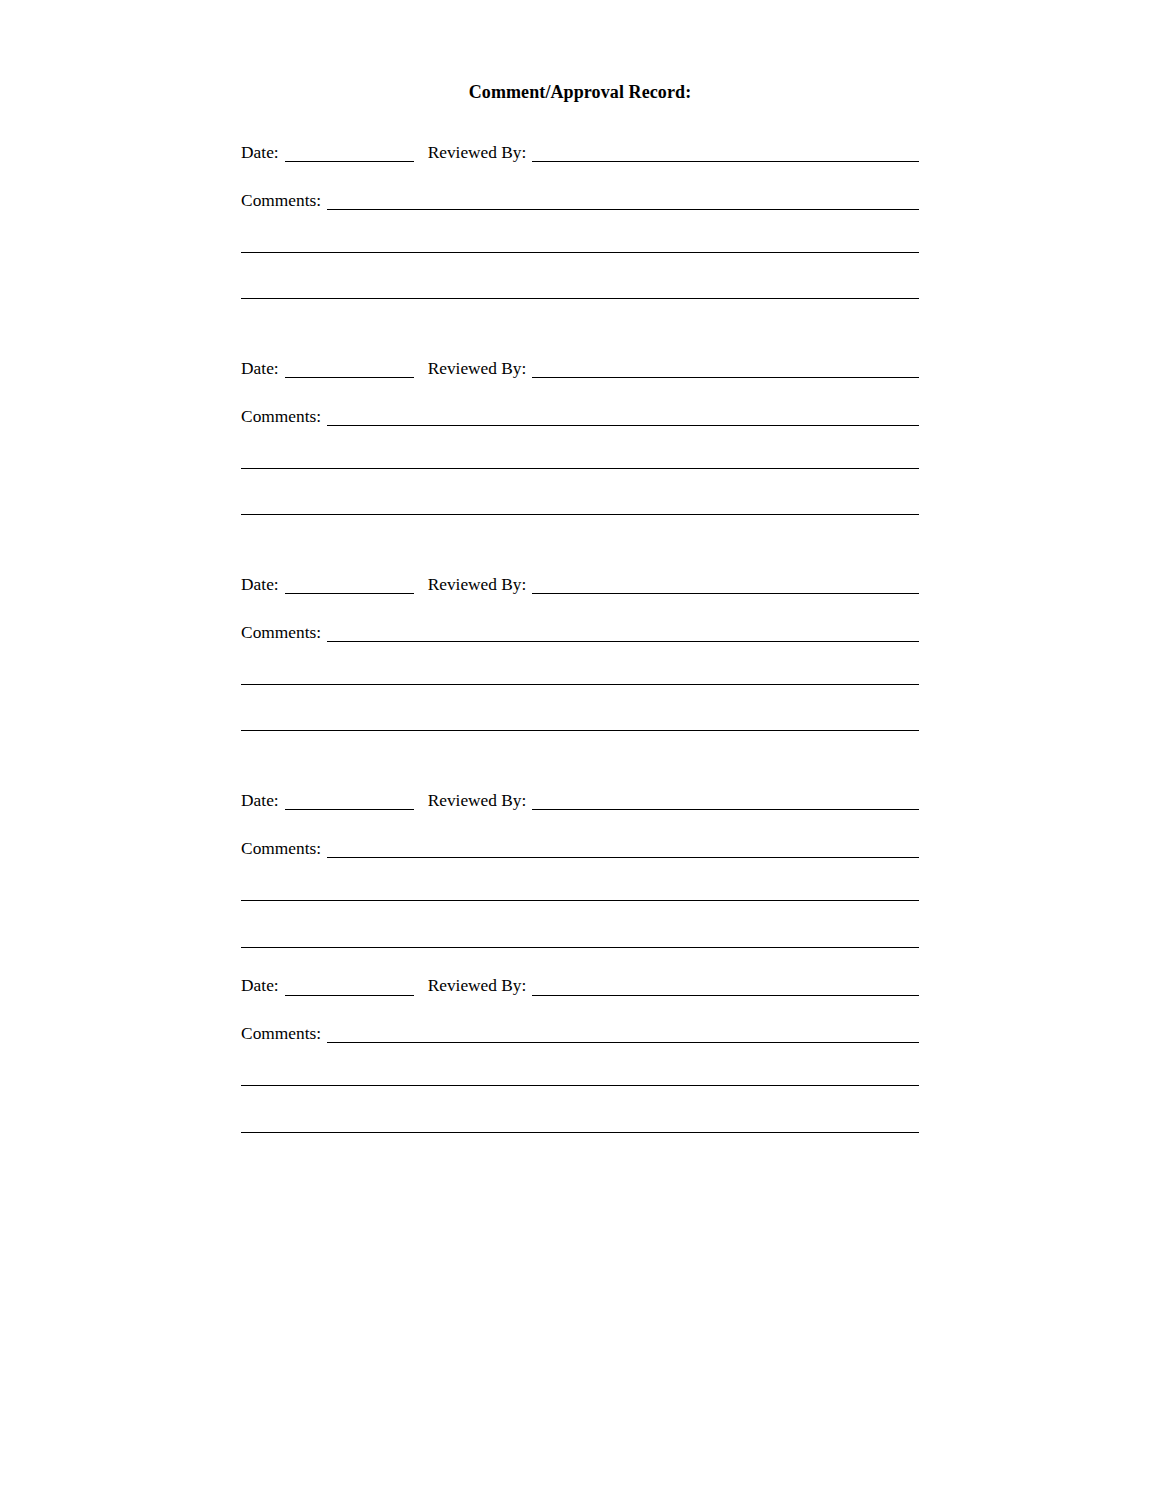Comment/Approval Record:
Date: Reviewed By:
Comments:
Date: Reviewed By:
Comments:
Date: Reviewed By:
Comments:
Date: Reviewed By:
Comments:
Date: Reviewed By:
Comments: